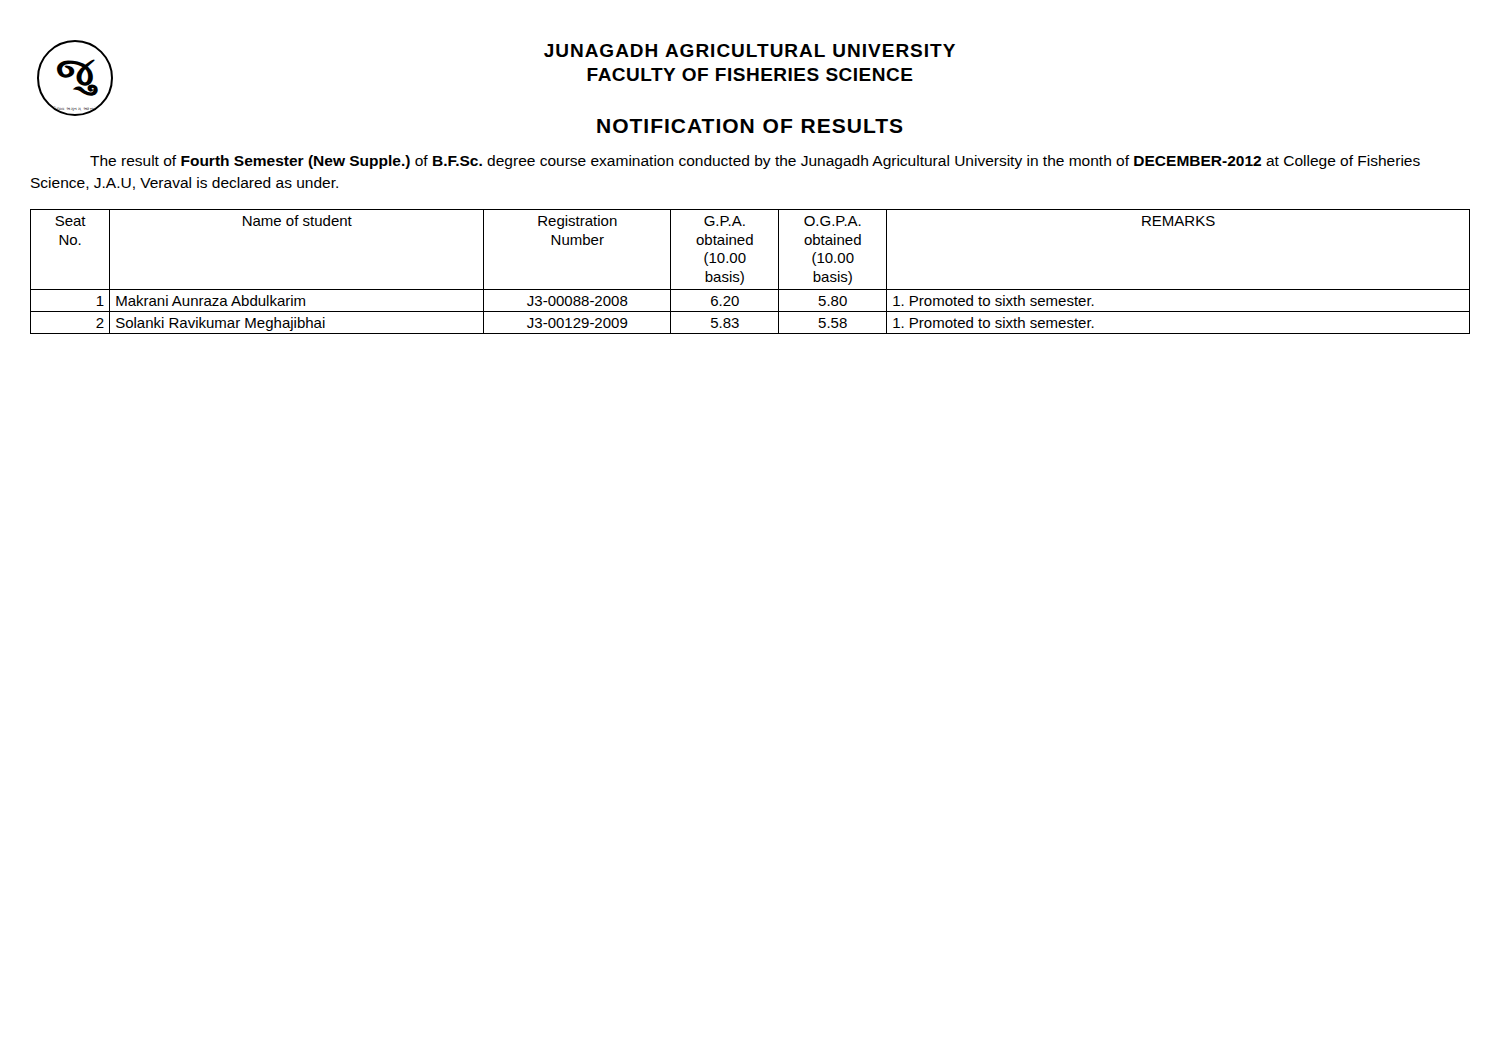જુ
વિદ્યાય અમૃતમ્ અશ્નુતે
JUNAGADH AGRICULTURAL UNIVERSITY
FACULTY OF FISHERIES SCIENCE
NOTIFICATION OF RESULTS
The result of Fourth Semester (New Supple.) of B.F.Sc. degree course examination conducted by the Junagadh Agricultural University in the month of DECEMBER-2012 at College of Fisheries Science, J.A.U, Veraval is declared as under.
| Seat No. | Name of student | Registration Number | G.P.A. obtained (10.00 basis) | O.G.P.A. obtained (10.00 basis) | REMARKS |
| --- | --- | --- | --- | --- | --- |
| 1 | Makrani Aunraza Abdulkarim | J3-00088-2008 | 6.20 | 5.80 | 1. Promoted to sixth semester. |
| 2 | Solanki Ravikumar Meghajibhai | J3-00129-2009 | 5.83 | 5.58 | 1. Promoted to sixth semester. |